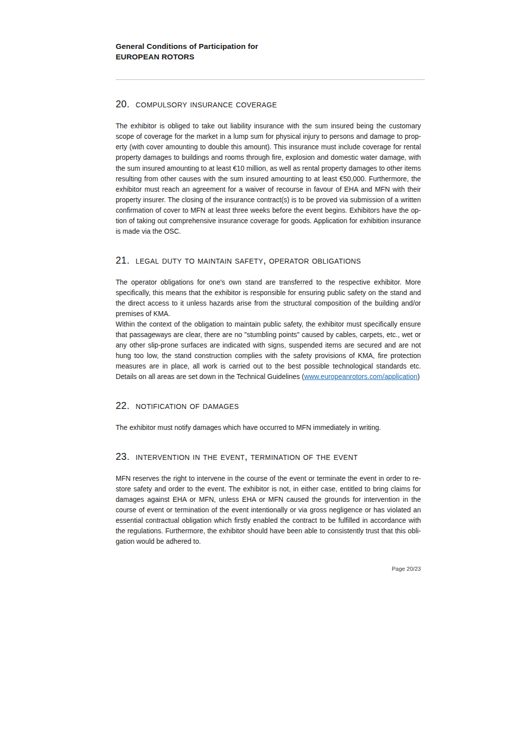General Conditions of Participation for EUROPEAN ROTORS
20. Compulsory Insurance Coverage
The exhibitor is obliged to take out liability insurance with the sum insured being the customary scope of coverage for the market in a lump sum for physical injury to persons and damage to property (with cover amounting to double this amount). This insurance must include coverage for rental property damages to buildings and rooms through fire, explosion and domestic water damage, with the sum insured amounting to at least €10 million, as well as rental property damages to other items resulting from other causes with the sum insured amounting to at least €50,000. Furthermore, the exhibitor must reach an agreement for a waiver of recourse in favour of EHA and MFN with their property insurer. The closing of the insurance contract(s) is to be proved via submission of a written confirmation of cover to MFN at least three weeks before the event begins. Exhibitors have the option of taking out comprehensive insurance coverage for goods. Application for exhibition insurance is made via the OSC.
21. Legal Duty to maintain Safety, Operator Obligations
The operator obligations for one's own stand are transferred to the respective exhibitor. More specifically, this means that the exhibitor is responsible for ensuring public safety on the stand and the direct access to it unless hazards arise from the structural composition of the building and/or premises of KMA.
Within the context of the obligation to maintain public safety, the exhibitor must specifically ensure that passageways are clear, there are no "stumbling points" caused by cables, carpets, etc., wet or any other slip-prone surfaces are indicated with signs, suspended items are secured and are not hung too low, the stand construction complies with the safety provisions of KMA, fire protection measures are in place, all work is carried out to the best possible technological standards etc. Details on all areas are set down in the Technical Guidelines (www.europeanrotors.com/application)
22. Notification of Damages
The exhibitor must notify damages which have occurred to MFN immediately in writing.
23. Intervention in the Event, Termination of the Event
MFN reserves the right to intervene in the course of the event or terminate the event in order to restore safety and order to the event. The exhibitor is not, in either case, entitled to bring claims for damages against EHA or MFN, unless EHA or MFN caused the grounds for intervention in the course of event or termination of the event intentionally or via gross negligence or has violated an essential contractual obligation which firstly enabled the contract to be fulfilled in accordance with the regulations. Furthermore, the exhibitor should have been able to consistently trust that this obligation would be adhered to.
Page 20/23